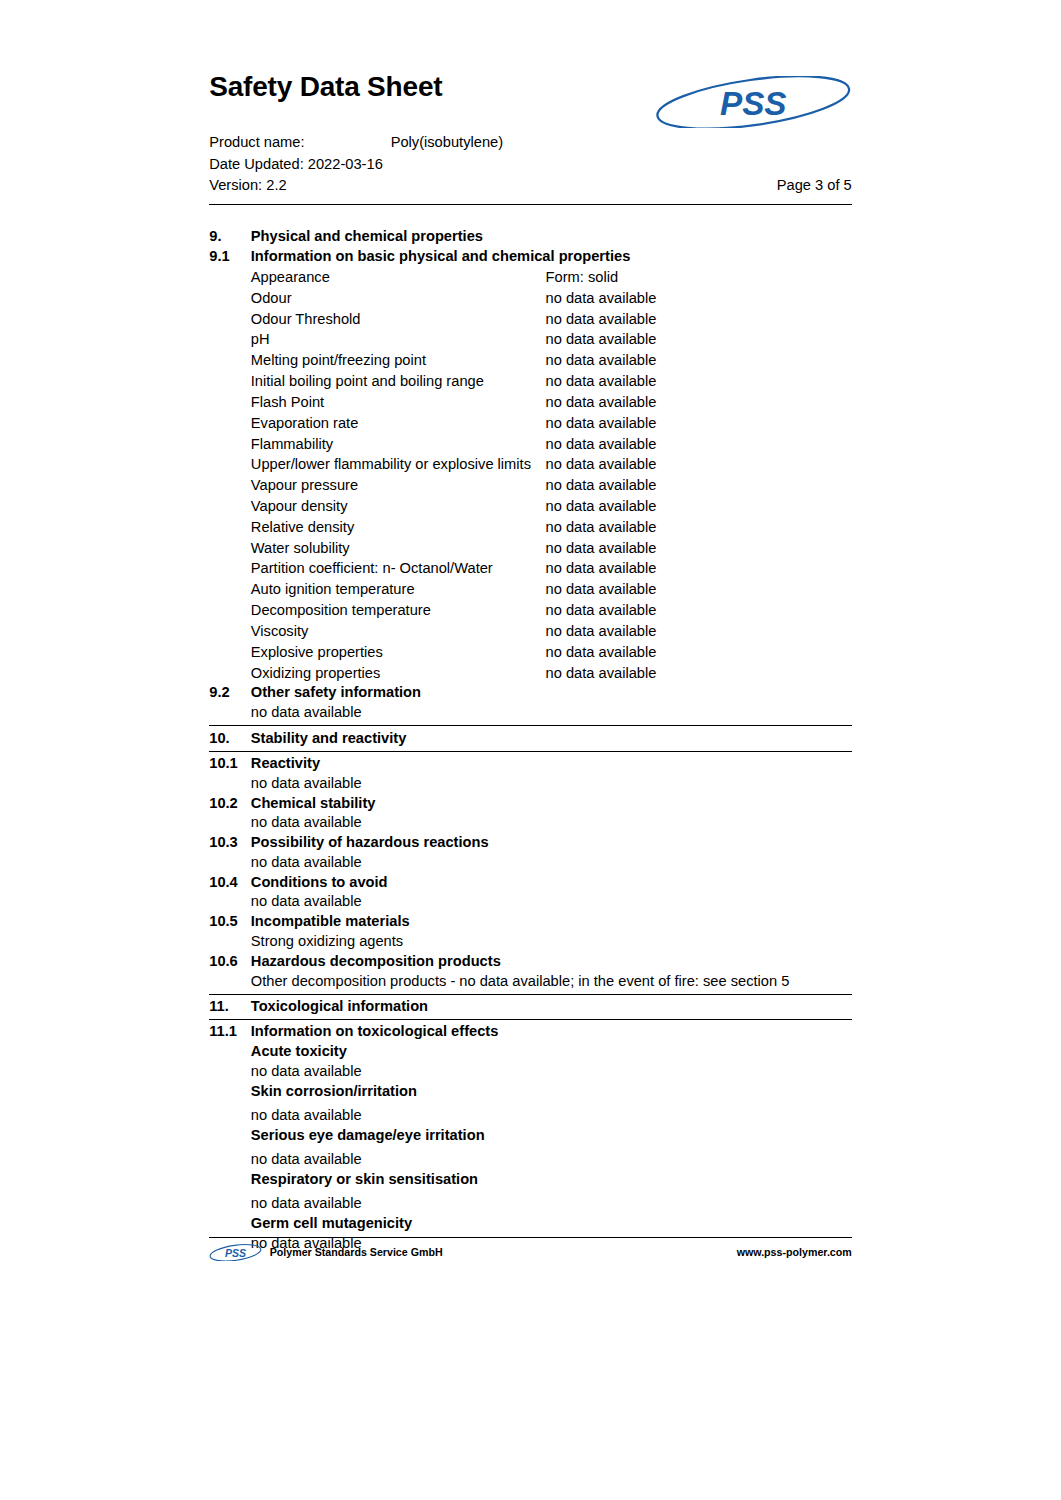Safety Data Sheet
PSS
Product name: Poly(isobutylene)
Date Updated: 2022-03-16
Version: 2.2 Page 3 of 5
9. Physical and chemical properties
9.1 Information on basic physical and chemical properties
| | Appearance | Form: solid |
| | Odour | no data available |
| | Odour Threshold | no data available |
| | pH | no data available |
| | Melting point/freezing point | no data available |
| | Initial boiling point and boiling range | no data available |
| | Flash Point | no data available |
| | Evaporation rate | no data available |
| | Flammability | no data available |
| | Upper/lower flammability or explosive limits | no data available |
| | Vapour pressure | no data available |
| | Vapour density | no data available |
| | Relative density | no data available |
| | Water solubility | no data available |
| | Partition coefficient: n- Octanol/Water | no data available |
| | Auto ignition temperature | no data available |
| | Decomposition temperature | no data available |
| | Viscosity | no data available |
| | Explosive properties | no data available |
| | Oxidizing properties | no data available |
9.2 Other safety information
no data available
10. Stability and reactivity
10.1 Reactivity
no data available
10.2 Chemical stability
no data available
10.3 Possibility of hazardous reactions
no data available
10.4 Conditions to avoid
no data available
10.5 Incompatible materials
Strong oxidizing agents
10.6 Hazardous decomposition products
Other decomposition products - no data available; in the event of fire: see section 5
11. Toxicological information
11.1 Information on toxicological effects
Acute toxicity
no data available
Skin corrosion/irritation
no data available
Serious eye damage/eye irritation
no data available
Respiratory or skin sensitisation
no data available
Germ cell mutagenicity
no data available
PSS
Polymer Standards Service GmbH
www.pss-polymer.com